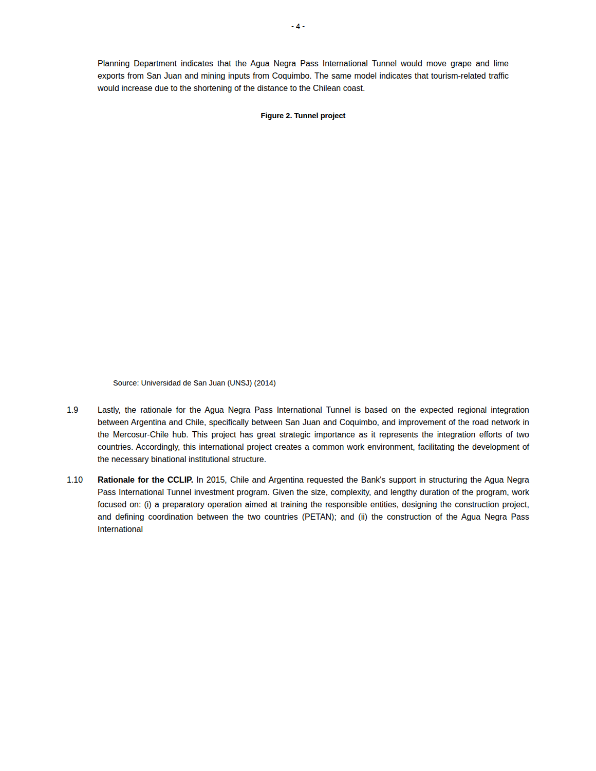- 4 -
Planning Department indicates that the Agua Negra Pass International Tunnel would move grape and lime exports from San Juan and mining inputs from Coquimbo. The same model indicates that tourism-related traffic would increase due to the shortening of the distance to the Chilean coast.
Figure 2. Tunnel project
Source: Universidad de San Juan (UNSJ) (2014)
1.9
Lastly, the rationale for the Agua Negra Pass International Tunnel is based on the expected regional integration between Argentina and Chile, specifically between San Juan and Coquimbo, and improvement of the road network in the Mercosur-Chile hub. This project has great strategic importance as it represents the integration efforts of two countries. Accordingly, this international project creates a common work environment, facilitating the development of the necessary binational institutional structure.
1.10
Rationale for the CCLIP. In 2015, Chile and Argentina requested the Bank's support in structuring the Agua Negra Pass International Tunnel investment program. Given the size, complexity, and lengthy duration of the program, work focused on: (i) a preparatory operation aimed at training the responsible entities, designing the construction project, and defining coordination between the two countries (PETAN); and (ii) the construction of the Agua Negra Pass International